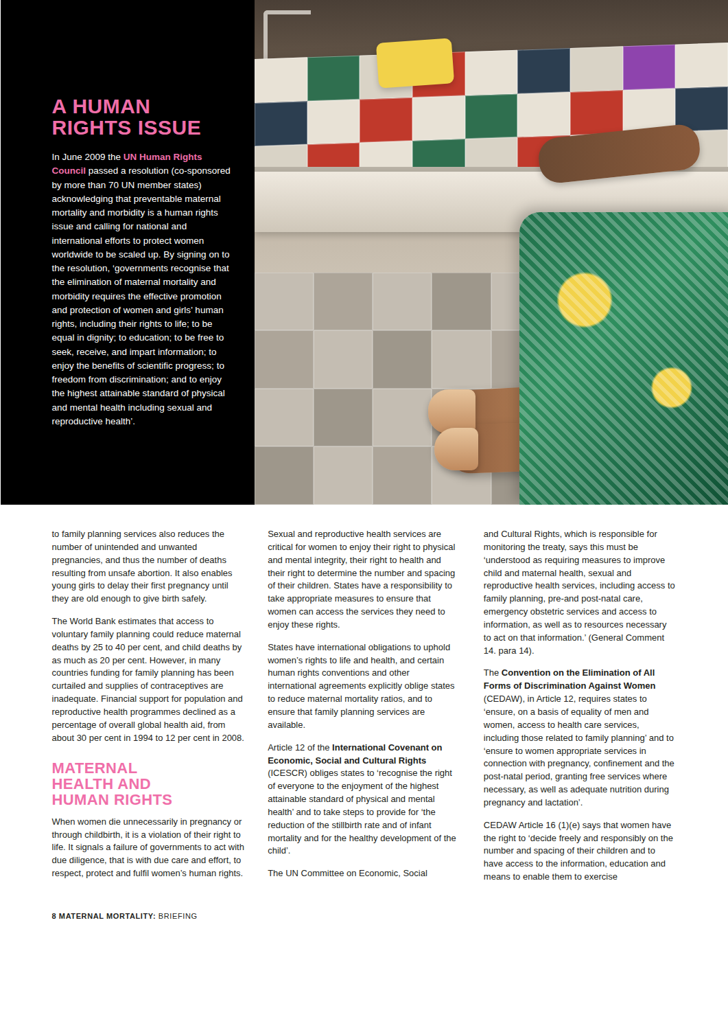A Human
Rights Issue
In June 2009 the UN Human Rights Council passed a resolution (co-sponsored by more than 70 UN member states) acknowledging that preventable maternal mortality and morbidity is a human rights issue and calling for national and international efforts to protect women worldwide to be scaled up. By signing on to the resolution, ‘governments recognise that the elimination of maternal mortality and morbidity requires the effective promotion and protection of women and girls’ human rights, including their rights to life; to be equal in dignity; to education; to be free to seek, receive, and impart information; to enjoy the benefits of scientific progress; to freedom from discrimination; and to enjoy the highest attainable standard of physical and mental health including sexual and reproductive health’.
to family planning services also reduces the number of unintended and unwanted pregnancies, and thus the number of deaths resulting from unsafe abortion. It also enables young girls to delay their first pregnancy until they are old enough to give birth safely.
The World Bank estimates that access to voluntary family planning could reduce maternal deaths by 25 to 40 per cent, and child deaths by as much as 20 per cent. However, in many countries funding for family planning has been curtailed and supplies of contraceptives are inadequate. Financial support for population and reproductive health programmes declined as a percentage of overall global health aid, from about 30 per cent in 1994 to 12 per cent in 2008.
Maternal
Health and
Human Rights
When women die unnecessarily in pregnancy or through childbirth, it is a violation of their right to life. It signals a failure of governments to act with due diligence, that is with due care and effort, to respect, protect and fulfil women’s human rights.
Sexual and reproductive health services are critical for women to enjoy their right to physical and mental integrity, their right to health and their right to determine the number and spacing of their children. States have a responsibility to take appropriate measures to ensure that women can access the services they need to enjoy these rights.
States have international obligations to uphold women’s rights to life and health, and certain human rights conventions and other international agreements explicitly oblige states to reduce maternal mortality ratios, and to ensure that family planning services are available.
Article 12 of the International Covenant on Economic, Social and Cultural Rights (ICESCR) obliges states to ‘recognise the right of everyone to the enjoyment of the highest attainable standard of physical and mental health’ and to take steps to provide for ‘the reduction of the stillbirth rate and of infant mortality and for the healthy development of the child’.
The UN Committee on Economic, Social
and Cultural Rights, which is responsible for monitoring the treaty, says this must be ‘understood as requiring measures to improve child and maternal health, sexual and reproductive health services, including access to family planning, pre-and post-natal care, emergency obstetric services and access to information, as well as to resources necessary to act on that information.’ (General Comment 14. para 14).
The Convention on the Elimination of All Forms of Discrimination Against Women (CEDAW), in Article 12, requires states to ‘ensure, on a basis of equality of men and women, access to health care services, including those related to family planning’ and to ‘ensure to women appropriate services in connection with pregnancy, confinement and the post-natal period, granting free services where necessary, as well as adequate nutrition during pregnancy and lactation’.
CEDAW Article 16 (1)(e) says that women have the right to ‘decide freely and responsibly on the number and spacing of their children and to have access to the information, education and means to enable them to exercise
8 Maternal Mortality: Briefing